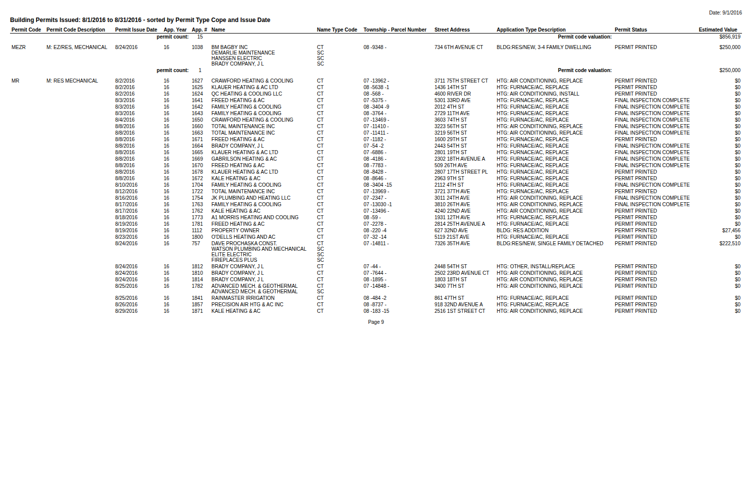Date: 9/1/2016
Building Permits Issued: 8/1/2016 to 8/31/2016 - sorted by Permit Type Cope and Issue Date
| Permit Code | Permit Code Description | Permit Issue Date | App. Year | App. # | Name | Name Type Code | Township - Parcel Number | Street Address | Application Type Description | Permit Status | Estimated Value |
| --- | --- | --- | --- | --- | --- | --- | --- | --- | --- | --- | --- |
| permit count: | 15 | Permit code valuation: | | $856,919 |
| MEZR | M: EZ/RES, MECHANICAL | 8/24/2016 | 16 | 1038 | BM BAGBY INC DEMARLIE MAINTENANCE HANSSEN ELECTRIC BRADY COMPANY, J L | CT SC SC SC | 08 -9348 - | 734 6TH AVENUE CT | BLDG:RES/NEW, 3-4 FAMILY DWELLING | PERMIT PRINTED | $250,000 |
| permit count: | 1 | Permit code valuation: | | $250,000 |
| MR | M: RES MECHANICAL | 8/2/2016 | 16 | 1627 | CRAWFORD HEATING & COOLING | CT | 07 -13962 - | 3711 75TH STREET CT | HTG: AIR CONDITIONING, REPLACE | PERMIT PRINTED | $0 |
| | | 8/2/2016 | 16 | 1625 | KLAUER HEATING & AC LTD | CT | 08 -5638 -1 | 1436 14TH ST | HTG: FURNACE/AC, REPLACE | PERMIT PRINTED | $0 |
| | | 8/2/2016 | 16 | 1624 | QC HEATING & COOLING LLC | CT | 08 -568 - | 4600 RIVER DR | HTG: AIR CONDITIONING, INSTALL | PERMIT PRINTED | $0 |
| | | 8/3/2016 | 16 | 1641 | FREED HEATING & AC | CT | 07 -5375 - | 5301 33RD AVE | HTG: FURNACE/AC, REPLACE | FINAL INSPECTION COMPLETE | $0 |
| | | 8/3/2016 | 16 | 1642 | FAMILY HEATING & COOLING | CT | 08 -3404 -9 | 2012 4TH ST | HTG: FURNACE/AC, REPLACE | FINAL INSPECTION COMPLETE | $0 |
| | | 8/3/2016 | 16 | 1643 | FAMILY HEATING & COOLING | CT | 08 -3764 - | 2729 11TH AVE | HTG: FURNACE/AC, REPLACE | FINAL INSPECTION COMPLETE | $0 |
| | | 8/4/2016 | 16 | 1650 | CRAWFORD HEATING & COOLING | CT | 07 -13469 - | 3603 74TH ST | HTG: FURNACE/AC, REPLACE | FINAL INSPECTION COMPLETE | $0 |
| | | 8/8/2016 | 16 | 1660 | TOTAL MAINTENANCE INC | CT | 07 -11410 - | 3223 56TH ST | HTG: AIR CONDITIONING, REPLACE | FINAL INSPECTION COMPLETE | $0 |
| | | 8/8/2016 | 16 | 1663 | TOTAL MAINTENANCE INC | CT | 07 -11411 - | 3219 56TH ST | HTG: AIR CONDITIONING, REPLACE | FINAL INSPECTION COMPLETE | $0 |
| | | 8/8/2016 | 16 | 1671 | FREED HEATING & AC | CT | 07 -1182 - | 1600 29TH ST | HTG: FURNACE/AC, REPLACE | PERMIT PRINTED | $0 |
| | | 8/8/2016 | 16 | 1664 | BRADY COMPANY, J L | CT | 07 -54 -2 | 2443 54TH ST | HTG: FURNACE/AC, REPLACE | FINAL INSPECTION COMPLETE | $0 |
| | | 8/8/2016 | 16 | 1665 | KLAUER HEATING & AC LTD | CT | 07 -6886 - | 2801 19TH ST | HTG: FURNACE/AC, REPLACE | FINAL INSPECTION COMPLETE | $0 |
| | | 8/8/2016 | 16 | 1669 | GABRILSON HEATING & AC | CT | 08 -4186 - | 2302 18TH AVENUE A | HTG: FURNACE/AC, REPLACE | FINAL INSPECTION COMPLETE | $0 |
| | | 8/8/2016 | 16 | 1670 | FREED HEATING & AC | CT | 08 -7783 - | 509 26TH AVE | HTG: FURNACE/AC, REPLACE | FINAL INSPECTION COMPLETE | $0 |
| | | 8/8/2016 | 16 | 1678 | KLAUER HEATING & AC LTD | CT | 08 -8428 - | 2807 17TH STREET PL | HTG: FURNACE/AC, REPLACE | PERMIT PRINTED | $0 |
| | | 8/8/2016 | 16 | 1672 | KALE HEATING & AC | CT | 08 -8646 - | 2963 9TH ST | HTG: FURNACE/AC, REPLACE | PERMIT PRINTED | $0 |
| | | 8/10/2016 | 16 | 1704 | FAMILY HEATING & COOLING | CT | 08 -3404 -15 | 2112 4TH ST | HTG: FURNACE/AC, REPLACE | FINAL INSPECTION COMPLETE | $0 |
| | | 8/12/2016 | 16 | 1722 | TOTAL MAINTENANCE INC | CT | 07 -13969 - | 3721 37TH AVE | HTG: FURNACE/AC, REPLACE | PERMIT PRINTED | $0 |
| | | 8/16/2016 | 16 | 1754 | JK PLUMBING AND HEATING LLC | CT | 07 -2347 - | 3011 24TH AVE | HTG: AIR CONDITIONING, REPLACE | FINAL INSPECTION COMPLETE | $0 |
| | | 8/17/2016 | 16 | 1763 | FAMILY HEATING & COOLING | CT | 07 -13030 -1 | 3810 26TH AVE | HTG: AIR CONDITIONING, REPLACE | FINAL INSPECTION COMPLETE | $0 |
| | | 8/17/2016 | 16 | 1762 | KALE HEATING & AC | CT | 07 -13496 - | 4240 22ND AVE | HTG: AIR CONDITIONING, REPLACE | PERMIT PRINTED | $0 |
| | | 8/18/2016 | 16 | 1773 | A1 MORRIS HEATING AND COOLING | CT | 08 -59 - | 1931 12TH AVE | HTG: FURNACE/AC, REPLACE | PERMIT PRINTED | $0 |
| | | 8/19/2016 | 16 | 1781 | FREED HEATING & AC | CT | 07 -2278 - | 2814 25TH AVENUE A | HTG: FURNACE/AC, REPLACE | PERMIT PRINTED | $0 |
| | | 8/19/2016 | 16 | 1112 | PROPERTY OWNER | CT | 08 -220 -4 | 627 32ND AVE | BLDG: RES ADDITION | PERMIT PRINTED | $27,456 |
| | | 8/23/2016 | 16 | 1800 | O'DELLS HEATING AND AC | CT | 07 -32 -14 | 5119 21ST AVE | HTG: FURNACE/AC, REPLACE | PERMIT PRINTED | $0 |
| | | 8/24/2016 | 16 | 757 | DAVE PROCHASKA CONST. WATSON PLUMBING AND MECHANICAL ELITE ELECTRIC FIREPLACES PLUS | CT SC SC SC | 07 -14811 - | 7326 35TH AVE | BLDG:RES/NEW, SINGLE FAMILY DETACHED | PERMIT PRINTED | $222,510 |
| | | 8/24/2016 | 16 | 1812 | BRADY COMPANY, J L | CT | 07 -44 - | 2448 54TH ST | HTG: OTHER, INSTALL/REPLACE | PERMIT PRINTED | $0 |
| | | 8/24/2016 | 16 | 1810 | BRADY COMPANY, J L | CT | 07 -7644 - | 2502 23RD AVENUE CT | HTG: AIR CONDITIONING, REPLACE | PERMIT PRINTED | $0 |
| | | 8/24/2016 | 16 | 1814 | BRADY COMPANY, J L | CT | 08 -1895 - | 1803 18TH ST | HTG: AIR CONDITIONING, REPLACE | PERMIT PRINTED | $0 |
| | | 8/25/2016 | 16 | 1782 | ADVANCED MECH. & GEOTHERMAL ADVANCED MECH. & GEOTHERMAL | CT SC | 07 -14848 - | 3400 7TH ST | HTG: AIR CONDITIONING, REPLACE | PERMIT PRINTED | $0 |
| | | 8/25/2016 | 16 | 1841 | RAINMASTER IRRIGATION | CT | 08 -484 -2 | 861 47TH ST | HTG: FURNACE/AC, REPLACE | PERMIT PRINTED | $0 |
| | | 8/26/2016 | 16 | 1857 | PRECISION AIR HTG & AC INC | CT | 08 -8737 - | 918 32ND AVENUE A | HTG: FURNACE/AC, REPLACE | PERMIT PRINTED | $0 |
| | | 8/29/2016 | 16 | 1871 | KALE HEATING & AC | CT | 08 -183 -15 | 2516 1ST STREET CT | HTG: AIR CONDITIONING, REPLACE | PERMIT PRINTED | $0 |
Page 9